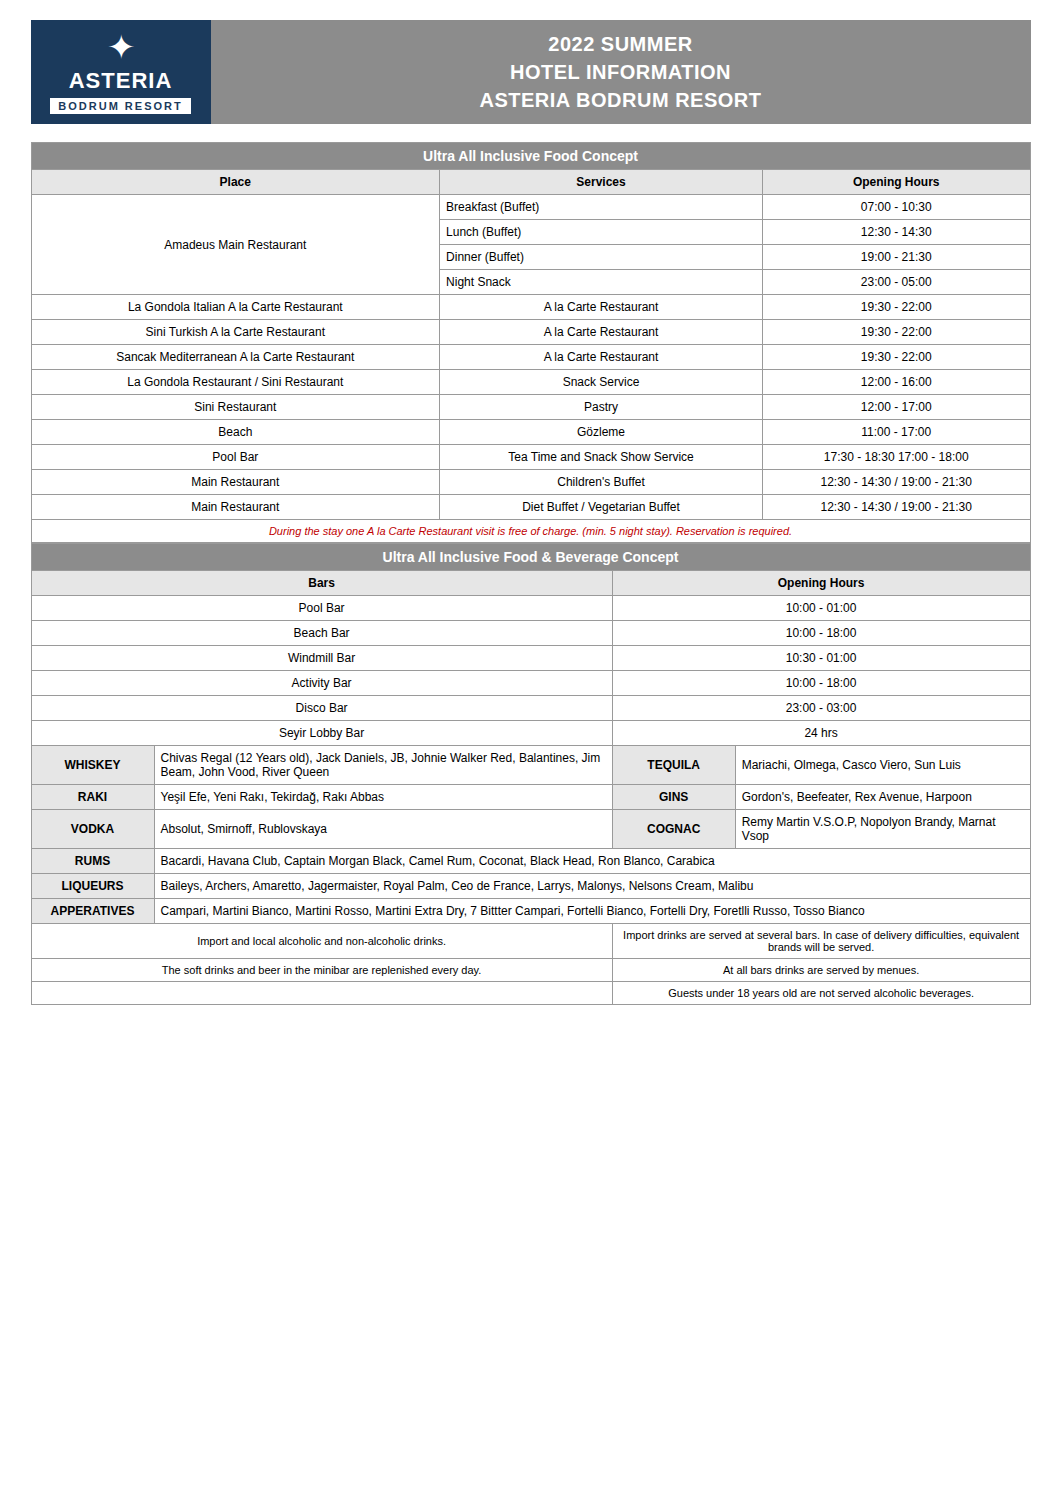✦
ASTERIA
BODRUM RESORT
2022 SUMMER
HOTEL INFORMATION
ASTERIA BODRUM RESORT
| Ultra All Inclusive Food Concept |
| Place | Services | Opening Hours |
| Amadeus Main Restaurant | Breakfast (Buffet) | 07:00 - 10:30 |
| Lunch (Buffet) | 12:30 - 14:30 |
| Dinner (Buffet) | 19:00 - 21:30 |
| Night Snack | 23:00 - 05:00 |
| La Gondola Italian A la Carte Restaurant | A la Carte Restaurant | 19:30 - 22:00 |
| Sini Turkish A la Carte Restaurant | A la Carte Restaurant | 19:30 - 22:00 |
| Sancak Mediterranean A la Carte Restaurant | A la Carte Restaurant | 19:30 - 22:00 |
| La Gondola Restaurant / Sini Restaurant | Snack Service | 12:00 - 16:00 |
| Sini Restaurant | Pastry | 12:00 - 17:00 |
| Beach | Gözleme | 11:00 - 17:00 |
| Pool Bar | Tea Time and Snack Show Service | 17:30 - 18:30 17:00 - 18:00 |
| Main Restaurant | Children's Buffet | 12:30 - 14:30 / 19:00 - 21:30 |
| Main Restaurant | Diet Buffet / Vegetarian Buffet | 12:30 - 14:30 / 19:00 - 21:30 |
| During the stay one A la Carte Restaurant visit is free of charge. (min. 5 night stay). Reservation is required. |
| Ultra All Inclusive Food & Beverage Concept |
| Bars | Opening Hours |
| Pool Bar | 10:00 - 01:00 |
| Beach Bar | 10:00 - 18:00 |
| Windmill Bar | 10:30 - 01:00 |
| Activity Bar | 10:00 - 18:00 |
| Disco Bar | 23:00 - 03:00 |
| Seyir Lobby Bar | 24 hrs |
| WHISKEY | Chivas Regal (12 Years old), Jack Daniels, JB, Johnie Walker Red, Balantines, Jim Beam, John Vood, River Queen | TEQUILA | Mariachi, Olmega, Casco Viero, Sun Luis |
| RAKI | Yeşil Efe, Yeni Rakı, Tekirdağ, Rakı Abbas | GINS | Gordon's, Beefeater, Rex Avenue, Harpoon |
| VODKA | Absolut, Smirnoff, Rublovskaya | COGNAC | Remy Martin V.S.O.P, Nopolyon Brandy, Marnat Vsop |
| RUMS | Bacardi, Havana Club, Captain Morgan Black, Camel Rum, Coconat, Black Head, Ron Blanco, Carabica |
| LIQUEURS | Baileys, Archers, Amaretto, Jagermaister, Royal Palm, Ceo de France, Larrys, Malonys, Nelsons Cream, Malibu |
| APPERATIVES | Campari, Martini Bianco, Martini Rosso, Martini Extra Dry, 7 Bittter Campari, Fortelli Bianco, Fortelli Dry, Foretlli Russo, Tosso Bianco |
| Import and local alcoholic and non-alcoholic drinks. | Import drinks are served at several bars. In case of delivery difficulties, equivalent brands will be served. |
| The soft drinks and beer in the minibar are replenished every day. | At all bars drinks are served by menues. |
| | Guests under 18 years old are not served alcoholic beverages. |